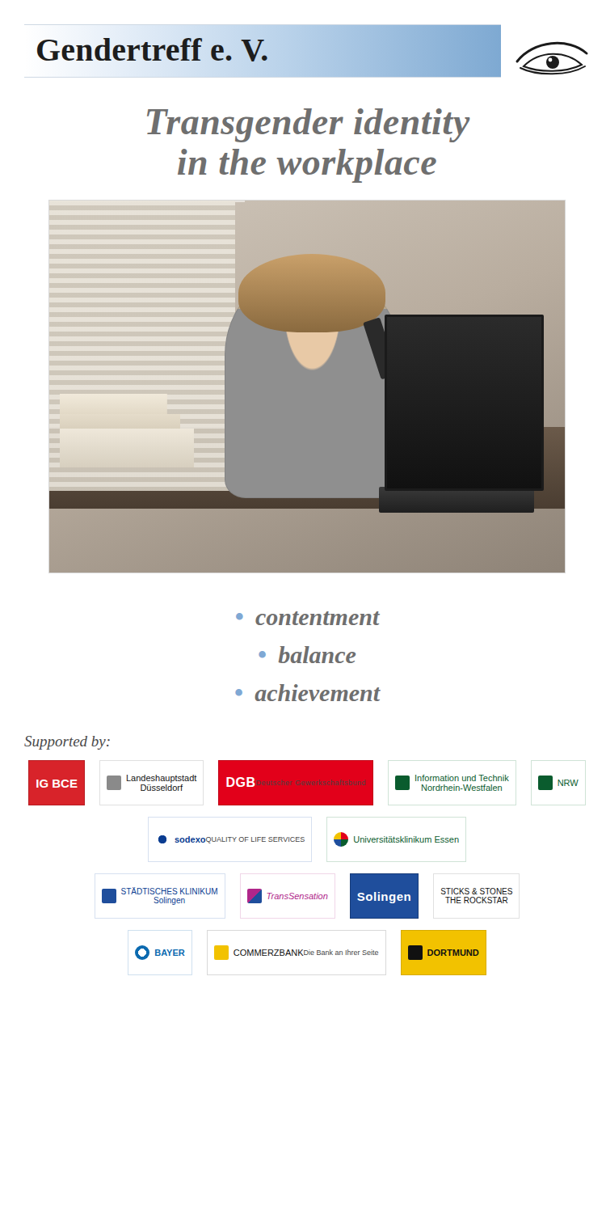Gendertreff e. V.
Transgender identity in the workplace
contentment
balance
achievement
Supported by:
IG BCE
Landeshauptstadt
Düsseldorf
DGBDeutscher Gewerkschaftsbund
Information und Technik
Nordrhein-Westfalen
NRW
sodexoQUALITY OF LIFE SERVICES
Universitätsklinikum Essen
STÄDTISCHES KLINIKUM
Solingen
TransSensation
Solingen
STICKS & STONES
THE ROCKSTAR
BAYER
COMMERZBANKDie Bank an Ihrer Seite
DORTMUND